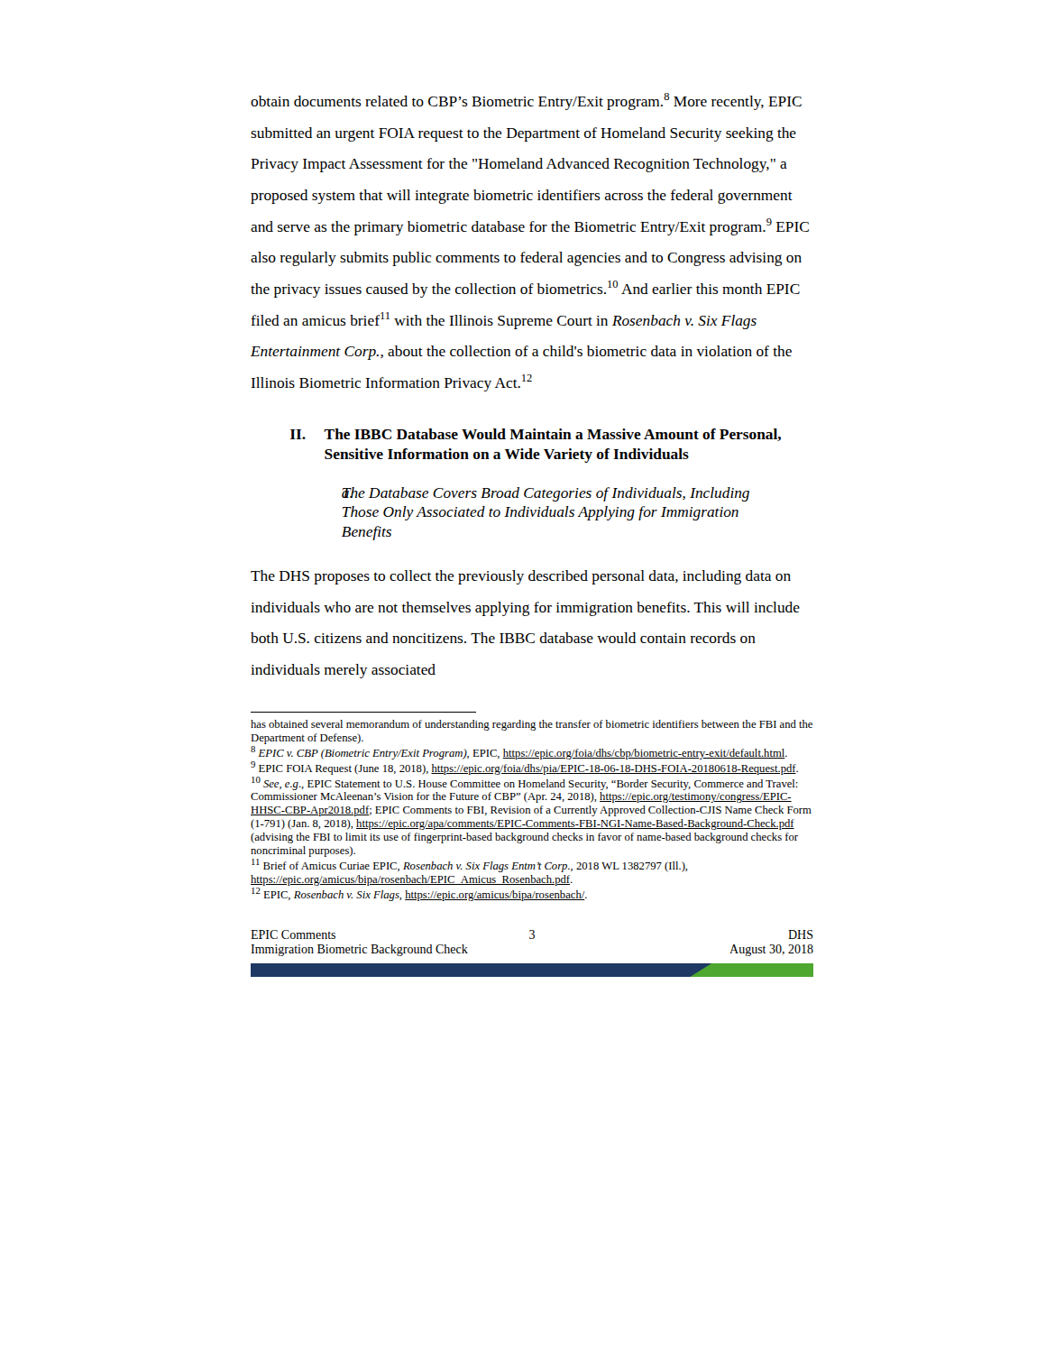obtain documents related to CBP’s Biometric Entry/Exit program.8 More recently, EPIC submitted an urgent FOIA request to the Department of Homeland Security seeking the Privacy Impact Assessment for the "Homeland Advanced Recognition Technology," a proposed system that will integrate biometric identifiers across the federal government and serve as the primary biometric database for the Biometric Entry/Exit program.9 EPIC also regularly submits public comments to federal agencies and to Congress advising on the privacy issues caused by the collection of biometrics.10 And earlier this month EPIC filed an amicus brief11 with the Illinois Supreme Court in Rosenbach v. Six Flags Entertainment Corp., about the collection of a child's biometric data in violation of the Illinois Biometric Information Privacy Act.12
II.
The IBBC Database Would Maintain a Massive Amount of Personal, Sensitive Information on a Wide Variety of Individuals
a.
The Database Covers Broad Categories of Individuals, Including Those Only Associated to Individuals Applying for Immigration Benefits
The DHS proposes to collect the previously described personal data, including data on individuals who are not themselves applying for immigration benefits. This will include both U.S. citizens and noncitizens. The IBBC database would contain records on individuals merely associated
has obtained several memorandum of understanding regarding the transfer of biometric identifiers between the FBI and the Department of Defense).
8 EPIC v. CBP (Biometric Entry/Exit Program), EPIC, https://epic.org/foia/dhs/cbp/biometric-entry-exit/default.html.
9 EPIC FOIA Request (June 18, 2018), https://epic.org/foia/dhs/pia/EPIC-18-06-18-DHS-FOIA-20180618-Request.pdf.
10 See, e.g., EPIC Statement to U.S. House Committee on Homeland Security, “Border Security, Commerce and Travel: Commissioner McAleenan’s Vision for the Future of CBP” (Apr. 24, 2018), https://epic.org/testimony/congress/EPIC-HHSC-CBP-Apr2018.pdf; EPIC Comments to FBI, Revision of a Currently Approved Collection-CJIS Name Check Form (1-791) (Jan. 8, 2018), https://epic.org/apa/comments/EPIC-Comments-FBI-NGI-Name-Based-Background-Check.pdf (advising the FBI to limit its use of fingerprint-based background checks in favor of name-based background checks for noncriminal purposes).
11 Brief of Amicus Curiae EPIC, Rosenbach v. Six Flags Entm’t Corp., 2018 WL 1382797 (Ill.), https://epic.org/amicus/bipa/rosenbach/EPIC_Amicus_Rosenbach.pdf.
12 EPIC, Rosenbach v. Six Flags, https://epic.org/amicus/bipa/rosenbach/.
| EPIC Comments | 3 | DHS |
| Immigration Biometric Background Check | | August 30, 2018 |